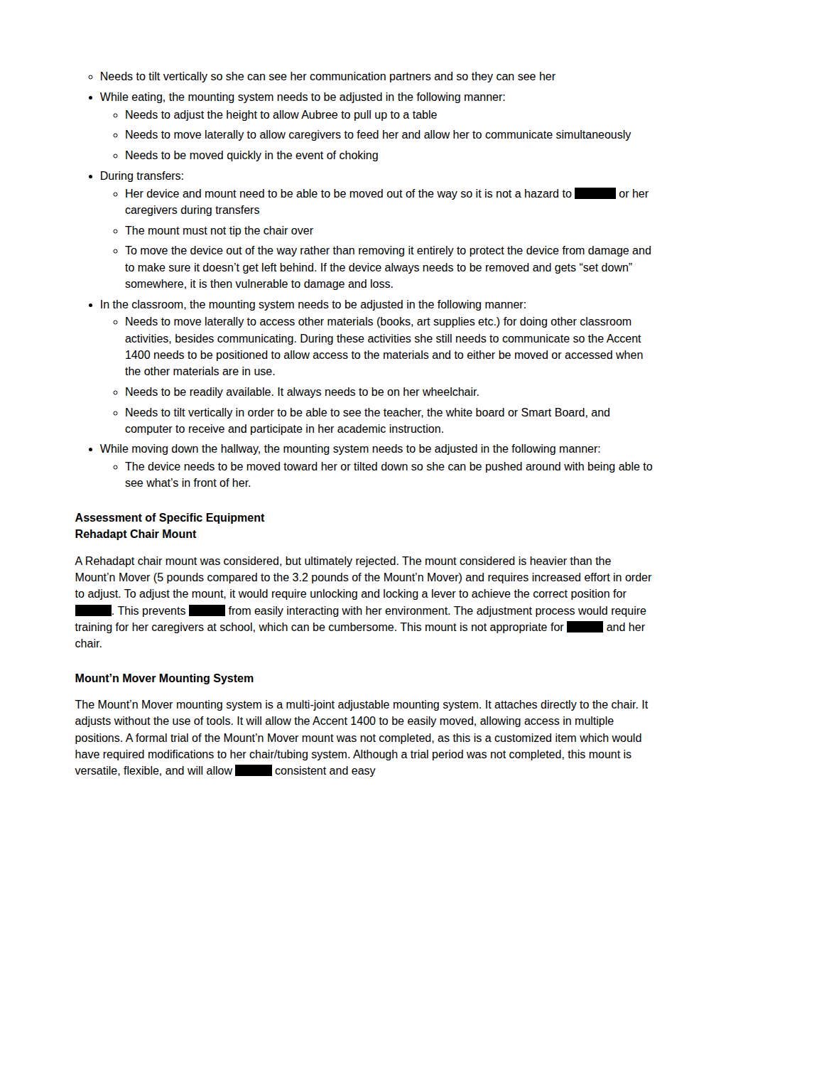Needs to tilt vertically so she can see her communication partners and so they can see her
While eating, the mounting system needs to be adjusted in the following manner:
Needs to adjust the height to allow Aubree to pull up to a table
Needs to move laterally to allow caregivers to feed her and allow her to communicate simultaneously
Needs to be moved quickly in the event of choking
During transfers:
Her device and mount need to be able to be moved out of the way so it is not a hazard to or her caregivers during transfers
The mount must not tip the chair over
To move the device out of the way rather than removing it entirely to protect the device from damage and to make sure it doesn’t get left behind. If the device always needs to be removed and gets “set down” somewhere, it is then vulnerable to damage and loss.
In the classroom, the mounting system needs to be adjusted in the following manner:
Needs to move laterally to access other materials (books, art supplies etc.) for doing other classroom activities, besides communicating. During these activities she still needs to communicate so the Accent 1400 needs to be positioned to allow access to the materials and to either be moved or accessed when the other materials are in use.
Needs to be readily available. It always needs to be on her wheelchair.
Needs to tilt vertically in order to be able to see the teacher, the white board or Smart Board, and computer to receive and participate in her academic instruction.
While moving down the hallway, the mounting system needs to be adjusted in the following manner:
The device needs to be moved toward her or tilted down so she can be pushed around with being able to see what’s in front of her.
Assessment of Specific Equipment
Rehadapt Chair Mount
A Rehadapt chair mount was considered, but ultimately rejected. The mount considered is heavier than the Mount’n Mover (5 pounds compared to the 3.2 pounds of the Mount’n Mover) and requires increased effort in order to adjust. To adjust the mount, it would require unlocking and locking a lever to achieve the correct position for . This prevents from easily interacting with her environment. The adjustment process would require training for her caregivers at school, which can be cumbersome. This mount is not appropriate for and her chair.
Mount’n Mover Mounting System
The Mount’n Mover mounting system is a multi-joint adjustable mounting system. It attaches directly to the chair. It adjusts without the use of tools. It will allow the Accent 1400 to be easily moved, allowing access in multiple positions. A formal trial of the Mount’n Mover mount was not completed, as this is a customized item which would have required modifications to her chair/tubing system. Although a trial period was not completed, this mount is versatile, flexible, and will allow consistent and easy